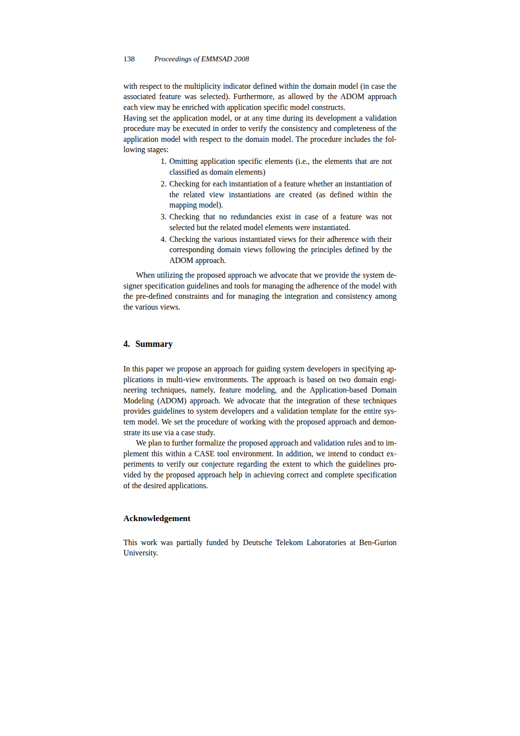138 Proceedings of EMMSAD 2008
with respect to the multiplicity indicator defined within the domain model (in case the associated feature was selected). Furthermore, as allowed by the ADOM approach each view may be enriched with application specific model constructs.
Having set the application model, or at any time during its development a validation procedure may be executed in order to verify the consistency and completeness of the application model with respect to the domain model. The procedure includes the following stages:
Omitting application specific elements (i.e., the elements that are not classified as domain elements)
Checking for each instantiation of a feature whether an instantiation of the related view instantiations are created (as defined within the mapping model).
Checking that no redundancies exist in case of a feature was not selected but the related model elements were instantiated.
Checking the various instantiated views for their adherence with their corresponding domain views following the principles defined by the ADOM approach.
When utilizing the proposed approach we advocate that we provide the system designer specification guidelines and tools for managing the adherence of the model with the pre-defined constraints and for managing the integration and consistency among the various views.
4. Summary
In this paper we propose an approach for guiding system developers in specifying applications in multi-view environments. The approach is based on two domain engineering techniques, namely, feature modeling, and the Application-based Domain Modeling (ADOM) approach. We advocate that the integration of these techniques provides guidelines to system developers and a validation template for the entire system model. We set the procedure of working with the proposed approach and demonstrate its use via a case study.
We plan to further formalize the proposed approach and validation rules and to implement this within a CASE tool environment. In addition, we intend to conduct experiments to verify our conjecture regarding the extent to which the guidelines provided by the proposed approach help in achieving correct and complete specification of the desired applications.
Acknowledgement
This work was partially funded by Deutsche Telekom Laboratories at Ben-Gurion University.